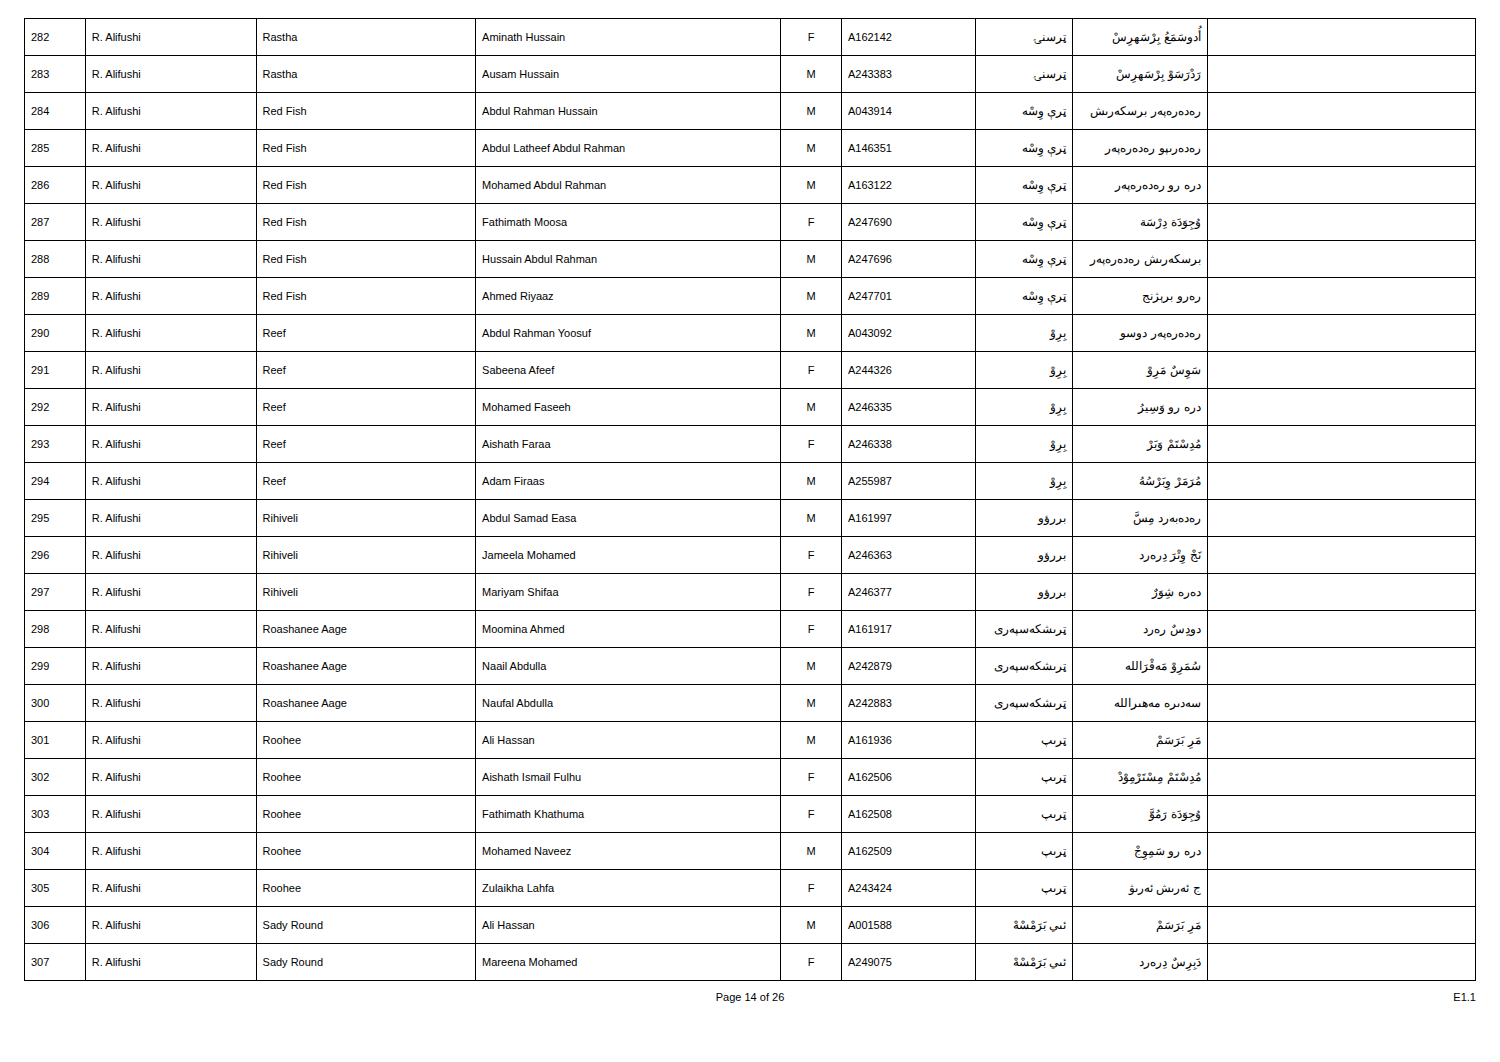| 282 | R. Alifushi | Rastha | Aminath Hussain | F | A162142 | ټرسنۍ | أُدوسَمَعُ بِرْسَهرِسْ | |
| 283 | R. Alifushi | Rastha | Ausam Hussain | M | A243383 | ټرسنۍ | رَدْرَسَوْ بِرْسَهرِسْ | |
| 284 | R. Alifushi | Red Fish | Abdul Rahman Hussain | M | A043914 | ټرې وِسْه | رەدەرەپەر برسكەرىش | |
| 285 | R. Alifushi | Red Fish | Abdul Latheef Abdul Rahman | M | A146351 | ټرې وِسْه | رەدەرىپو رەدەرەپەر | |
| 286 | R. Alifushi | Red Fish | Mohamed Abdul Rahman | M | A163122 | ټرې وِسْه | دره رو رەدەرەپەر | |
| 287 | R. Alifushi | Red Fish | Fathimath Moosa | F | A247690 | ټرې وِسْه | وُجِوَدَة دِرْسَة | |
| 288 | R. Alifushi | Red Fish | Hussain Abdul Rahman | M | A247696 | ټرې وِسْه | برسكەرىش رەدەرەپەر | |
| 289 | R. Alifushi | Red Fish | Ahmed Riyaaz | M | A247701 | ټرې وِسْه | رەرو برېژنج | |
| 290 | R. Alifushi | Reef | Abdul Rahman Yoosuf | M | A043092 | بِرِوْ | رەدەرەپەر دوسو | |
| 291 | R. Alifushi | Reef | Sabeena Afeef | F | A244326 | بِرِوْ | سَوِسٌ مَرِوْ | |
| 292 | R. Alifushi | Reef | Mohamed Faseeh | M | A246335 | بِرِوْ | دره رو وَسِيرُ | |
| 293 | R. Alifushi | Reef | Aishath Faraa | F | A246338 | بِرِوْ | مُدِسْتَمْ وَبَرْ | |
| 294 | R. Alifushi | Reef | Adam Firaas | M | A255987 | بِرِوْ | مُرَمَرْ وِبَرْسُهُ | |
| 295 | R. Alifushi | Rihiveli | Abdul Samad Easa | M | A161997 | بررؤو | رەدەبەرد مِسَّ | |
| 296 | R. Alifushi | Rihiveli | Jameela Mohamed | F | A246363 | بررؤو | نَجْ وِتْرَ دِرەرد | |
| 297 | R. Alifushi | Rihiveli | Mariyam Shifaa | F | A246377 | بررؤو | دەرە شِوَرٌ | |
| 298 | R. Alifushi | Roashanee Aage | Moomina Ahmed | F | A161917 | ټرىشكەسپەرى | دودِسٌ رەرد | |
| 299 | R. Alifushi | Roashanee Aage | Naail Abdulla | M | A242879 | ټرىشكەسپەرى | سُمَرِوْ مَەقْرَاللە | |
| 300 | R. Alifushi | Roashanee Aage | Naufal Abdulla | M | A242883 | ټرىشكەسپەرى | سەدىرە مەھىراللە | |
| 301 | R. Alifushi | Roohee | Ali Hassan | M | A161936 | ټرىپ | مَرِ بَرَسَمْ | |
| 302 | R. Alifushi | Roohee | Aishath Ismail Fulhu | F | A162506 | ټرىپ | مُدِسْتَمْ مِسْتَرْمِوْدْ | |
| 303 | R. Alifushi | Roohee | Fathimath Khathuma | F | A162508 | ټرىپ | وُجِوَدَة رَمُوَّ | |
| 304 | R. Alifushi | Roohee | Mohamed Naveez | M | A162509 | ټرىپ | دره رو سَمِوِجْ | |
| 305 | R. Alifushi | Roohee | Zulaikha Lahfa | F | A243424 | ټرىپ | ج ئەرىش ئەرىۋ | |
| 306 | R. Alifushi | Sady Round | Ali Hassan | M | A001588 | ئىي بَرَمْسْهْ | مَرِ بَرَسَمْ | |
| 307 | R. Alifushi | Sady Round | Mareena Mohamed | F | A249075 | ئىي بَرَمْسْهْ | دَبِرِسٌ دِرەرد | |
Page 14 of 26 E1.1